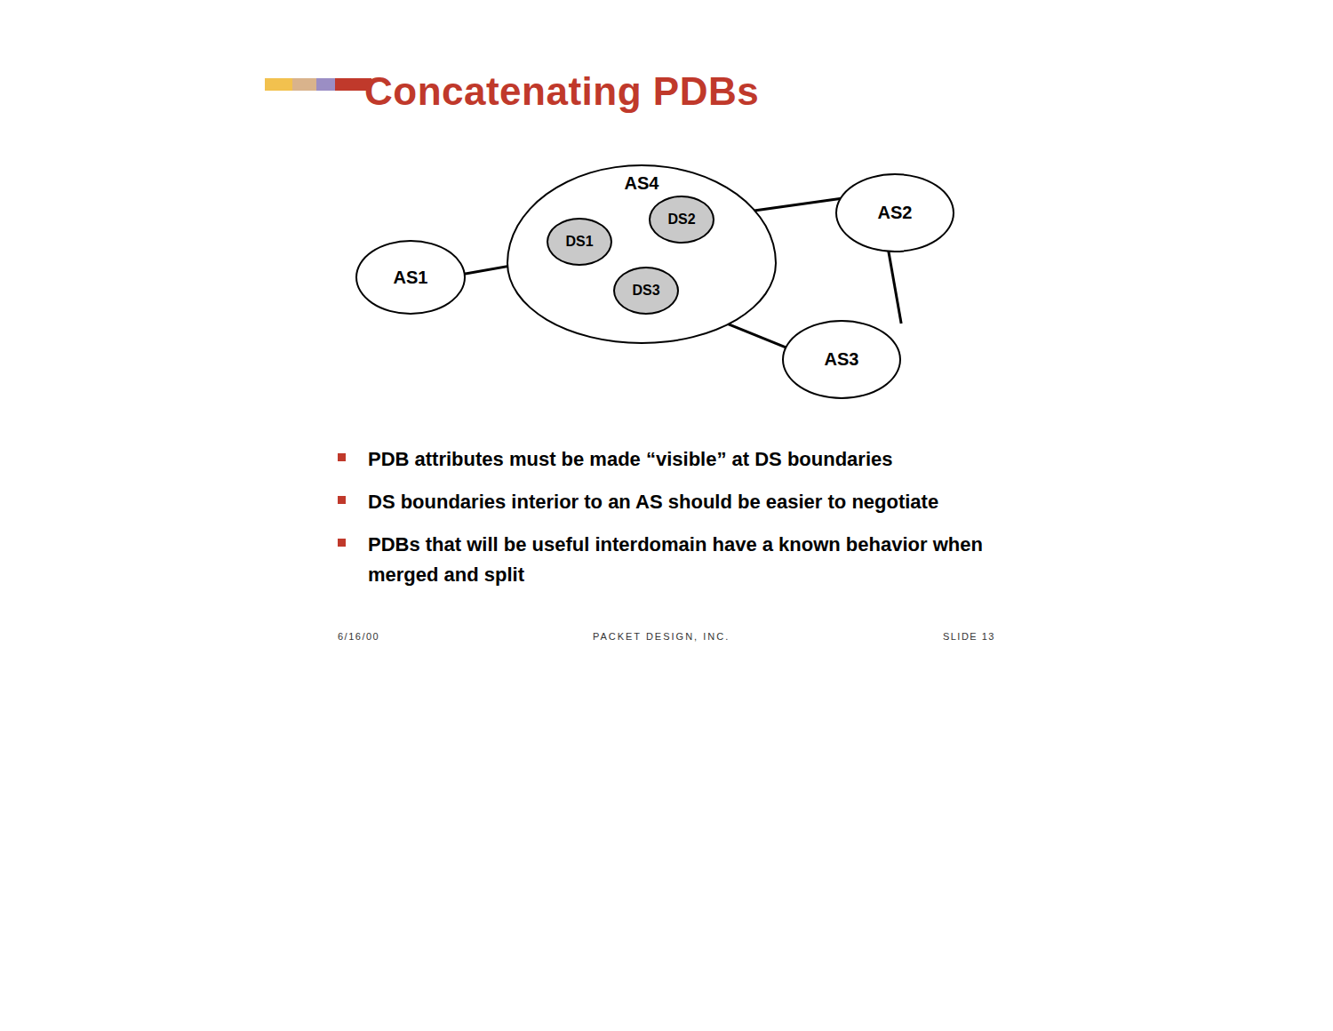Concatenating PDBs
AS4
AS1
AS2
AS3
DS1
DS2
DS3
PDB attributes must be made “visible” at DS boundaries
DS boundaries interior to an AS should be easier to negotiate
PDBs that will be useful interdomain have a known behavior when merged and split
6/16/00
PACKET DESIGN, INC.
SLIDE 13